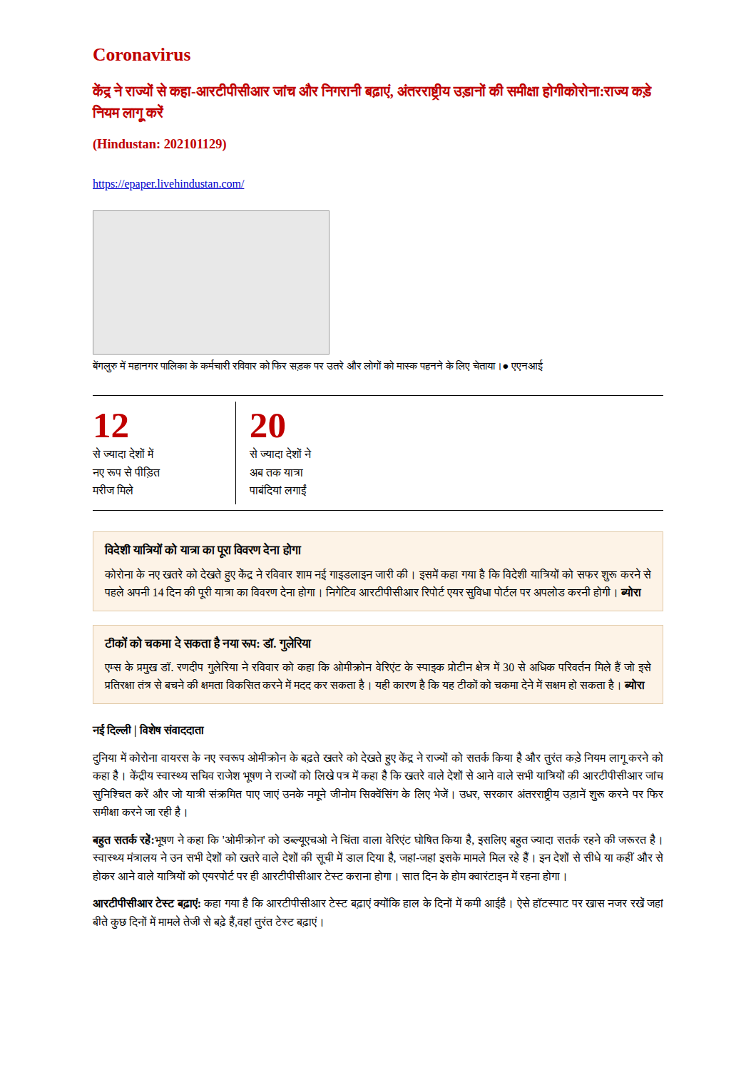Coronavirus
केंद्र ने राज्यों से कहा-आरटीपीसीआर जांच और निगरानी बढ़ाएं, अंतरराष्ट्रीय उड़ानों की समीक्षा होगीकोरोना:राज्य कड़े नियम लागू करें
(Hindustan: 202101129)
https://epaper.livehindustan.com/
बेंगलुरु में महानगर पालिका के कर्मचारी रविवार को फिर सड़क पर उतरे और लोगों को मास्क पहनने के लिए चेताया।● एएनआई
| 12 से ज्यादा देशों में नए रूप से पीड़ित मरीज मिले | 20 से ज्यादा देशों ने अब तक यात्रा पाबंदियां लगाईं |
विदेशी यात्रियों को यात्रा का पूरा विवरण देना होगा
कोरोना के नए खतरे को देखते हुए केंद्र ने रविवार शाम नई गाइडलाइन जारी की। इसमें कहा गया है कि विदेशी यात्रियों को सफर शुरू करने से पहले अपनी 14 दिन की पूरी यात्रा का विवरण देना होगा। निगेटिव आरटीपीसीआर रिपोर्ट एयर सुविधा पोर्टल पर अपलोड करनी होगी। ब्योरा
टीकों को चकमा दे सकता है नया रूप: डॉ. गुलेरिया
एम्स के प्रमुख डॉ. रणदीप गुलेरिया ने रविवार को कहा कि ओमीक्रोन वेरिएंट के स्पाइक प्रोटीन क्षेत्र में 30 से अधिक परिवर्तन मिले हैं जो इसे प्रतिरक्षा तंत्र से बचने की क्षमता विकसित करने में मदद कर सकता है। यही कारण है कि यह टीकों को चकमा देने में सक्षम हो सकता है। ब्योरा
नई दिल्ली | विशेष संवाददाता
दुनिया में कोरोना वायरस के नए स्वरूप ओमीक्रोन के बढ़ते खतरे को देखते हुए केंद्र ने राज्यों को सतर्क किया है और तुरंत कड़े नियम लागू करने को कहा है। केंद्रीय स्वास्थ्य सचिव राजेश भूषण ने राज्यों को लिखे पत्र में कहा है कि खतरे वाले देशों से आने वाले सभी यात्रियों की आरटीपीसीआर जांच सुनिश्चित करें और जो यात्री संक्रमित पाए जाएं उनके नमूने जीनोम सिक्वेंसिंग के लिए भेजें। उधर, सरकार अंतरराष्ट्रीय उड़ानें शुरू करने पर फिर समीक्षा करने जा रही है।
बहुत सतर्क रहें: भूषण ने कहा कि 'ओमीक्रोन' को डब्ल्यूएचओ ने चिंता वाला वेरिएंट घोषित किया है, इसलिए बहुत ज्यादा सतर्क रहने की जरूरत है। स्वास्थ्य मंत्रालय ने उन सभी देशों को खतरे वाले देशों की सूची में डाल दिया है, जहां-जहां इसके मामले मिल रहे हैं। इन देशों से सीधे या कहीं और से होकर आने वाले यात्रियों को एयरपोर्ट पर ही आरटीपीसीआर टेस्ट कराना होगा। सात दिन के होम क्वारंटाइन में रहना होगा।
आरटीपीसीआर टेस्ट बढ़ाएं: कहा गया है कि आरटीपीसीआर टेस्ट बढ़ाएं क्योंकि हाल के दिनों में कमी आईहै। ऐसे हॉटस्पाट पर खास नजर रखें जहां बीते कुछ दिनों में मामले तेजी से बढ़े हैं,वहां तुरंत टेस्ट बढ़ाएं।